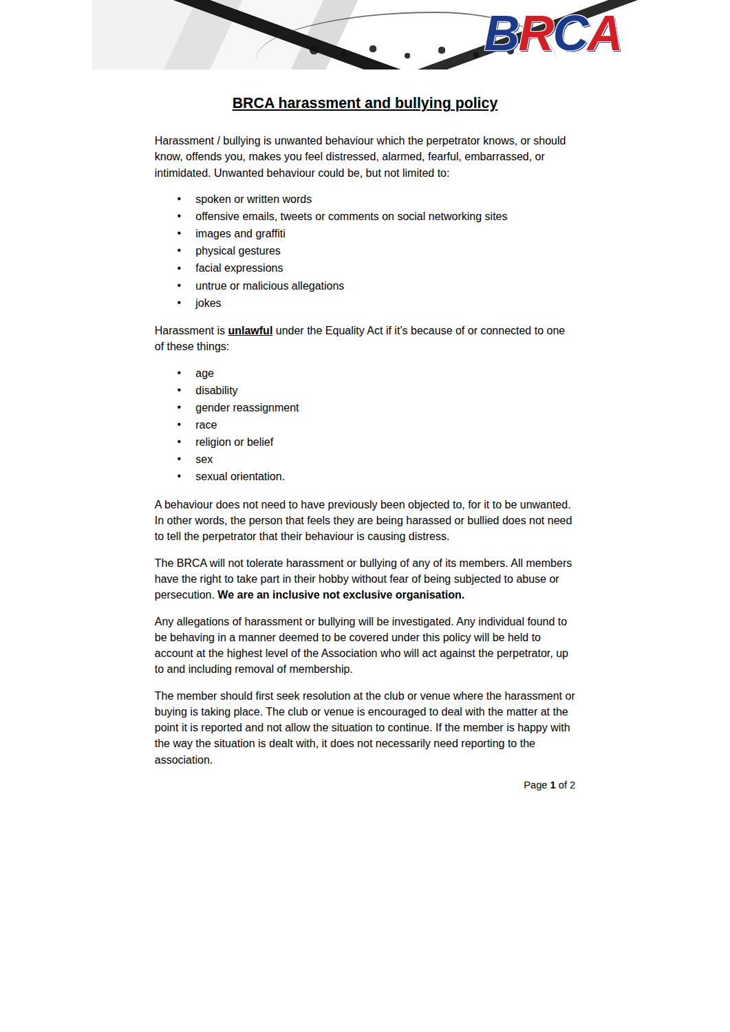BRCA
BRCA harassment and bullying policy
Harassment / bullying is unwanted behaviour which the perpetrator knows, or should know, offends you, makes you feel distressed, alarmed, fearful, embarrassed, or intimidated. Unwanted behaviour could be, but not limited to:
spoken or written words
offensive emails, tweets or comments on social networking sites
images and graffiti
physical gestures
facial expressions
untrue or malicious allegations
jokes
Harassment is unlawful under the Equality Act if it’s because of or connected to one of these things:
age
disability
gender reassignment
race
religion or belief
sex
sexual orientation.
A behaviour does not need to have previously been objected to, for it to be unwanted. In other words, the person that feels they are being harassed or bullied does not need to tell the perpetrator that their behaviour is causing distress.
The BRCA will not tolerate harassment or bullying of any of its members. All members have the right to take part in their hobby without fear of being subjected to abuse or persecution. We are an inclusive not exclusive organisation.
Any allegations of harassment or bullying will be investigated. Any individual found to be behaving in a manner deemed to be covered under this policy will be held to account at the highest level of the Association who will act against the perpetrator, up to and including removal of membership.
The member should first seek resolution at the club or venue where the harassment or buying is taking place. The club or venue is encouraged to deal with the matter at the point it is reported and not allow the situation to continue. If the member is happy with the way the situation is dealt with, it does not necessarily need reporting to the association.
Page 1 of 2